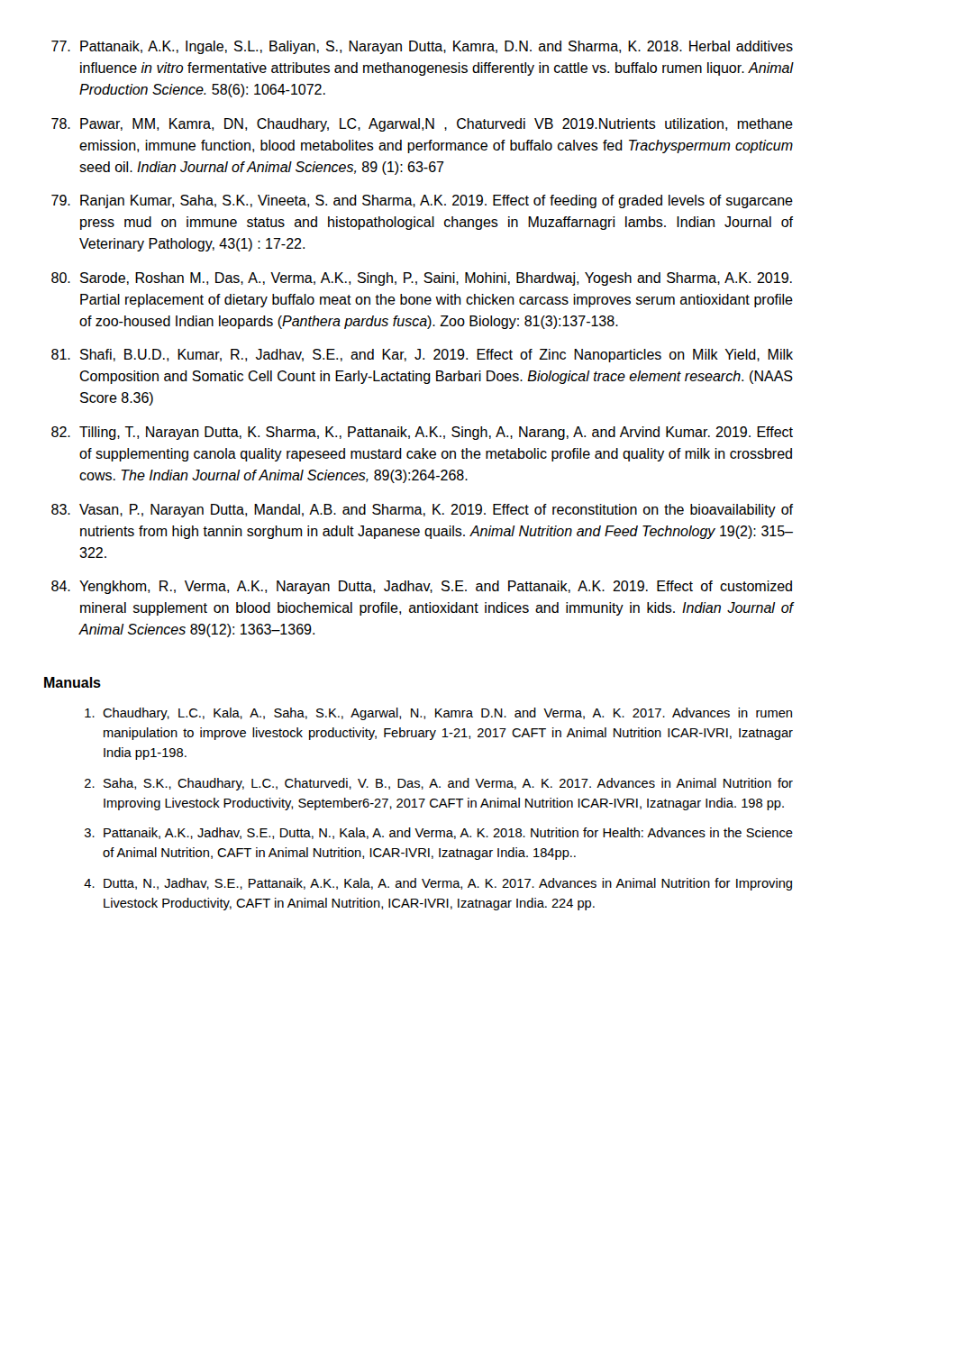Pattanaik, A.K., Ingale, S.L., Baliyan, S., Narayan Dutta, Kamra, D.N. and Sharma, K. 2018. Herbal additives influence in vitro fermentative attributes and methanogenesis differently in cattle vs. buffalo rumen liquor. Animal Production Science. 58(6): 1064-1072.
Pawar, MM, Kamra, DN, Chaudhary, LC, Agarwal,N , Chaturvedi VB 2019.Nutrients utilization, methane emission, immune function, blood metabolites and performance of buffalo calves fed Trachyspermum copticum seed oil. Indian Journal of Animal Sciences, 89 (1): 63-67
Ranjan Kumar, Saha, S.K., Vineeta, S. and Sharma, A.K. 2019. Effect of feeding of graded levels of sugarcane press mud on immune status and histopathological changes in Muzaffarnagri lambs. Indian Journal of Veterinary Pathology, 43(1) : 17-22.
Sarode, Roshan M., Das, A., Verma, A.K., Singh, P., Saini, Mohini, Bhardwaj, Yogesh and Sharma, A.K. 2019. Partial replacement of dietary buffalo meat on the bone with chicken carcass improves serum antioxidant profile of zoo-housed Indian leopards (Panthera pardus fusca). Zoo Biology: 81(3):137-138.
Shafi, B.U.D., Kumar, R., Jadhav, S.E., and Kar, J. 2019. Effect of Zinc Nanoparticles on Milk Yield, Milk Composition and Somatic Cell Count in Early-Lactating Barbari Does. Biological trace element research. (NAAS Score 8.36)
Tilling, T., Narayan Dutta, K. Sharma, K., Pattanaik, A.K., Singh, A., Narang, A. and Arvind Kumar. 2019. Effect of supplementing canola quality rapeseed mustard cake on the metabolic profile and quality of milk in crossbred cows. The Indian Journal of Animal Sciences, 89(3):264-268.
Vasan, P., Narayan Dutta, Mandal, A.B. and Sharma, K. 2019. Effect of reconstitution on the bioavailability of nutrients from high tannin sorghum in adult Japanese quails. Animal Nutrition and Feed Technology 19(2): 315–322.
Yengkhom, R., Verma, A.K., Narayan Dutta, Jadhav, S.E. and Pattanaik, A.K. 2019. Effect of customized mineral supplement on blood biochemical profile, antioxidant indices and immunity in kids. Indian Journal of Animal Sciences 89(12): 1363–1369.
Manuals
Chaudhary, L.C., Kala, A., Saha, S.K., Agarwal, N., Kamra D.N. and Verma, A. K. 2017. Advances in rumen manipulation to improve livestock productivity, February 1-21, 2017 CAFT in Animal Nutrition ICAR-IVRI, Izatnagar India pp1-198.
Saha, S.K., Chaudhary, L.C., Chaturvedi, V. B., Das, A. and Verma, A. K. 2017. Advances in Animal Nutrition for Improving Livestock Productivity, September6-27, 2017 CAFT in Animal Nutrition ICAR-IVRI, Izatnagar India. 198 pp.
Pattanaik, A.K., Jadhav, S.E., Dutta, N., Kala, A. and Verma, A. K. 2018. Nutrition for Health: Advances in the Science of Animal Nutrition, CAFT in Animal Nutrition, ICAR-IVRI, Izatnagar India. 184pp..
Dutta, N., Jadhav, S.E., Pattanaik, A.K., Kala, A. and Verma, A. K. 2017. Advances in Animal Nutrition for Improving Livestock Productivity, CAFT in Animal Nutrition, ICAR-IVRI, Izatnagar India. 224 pp.